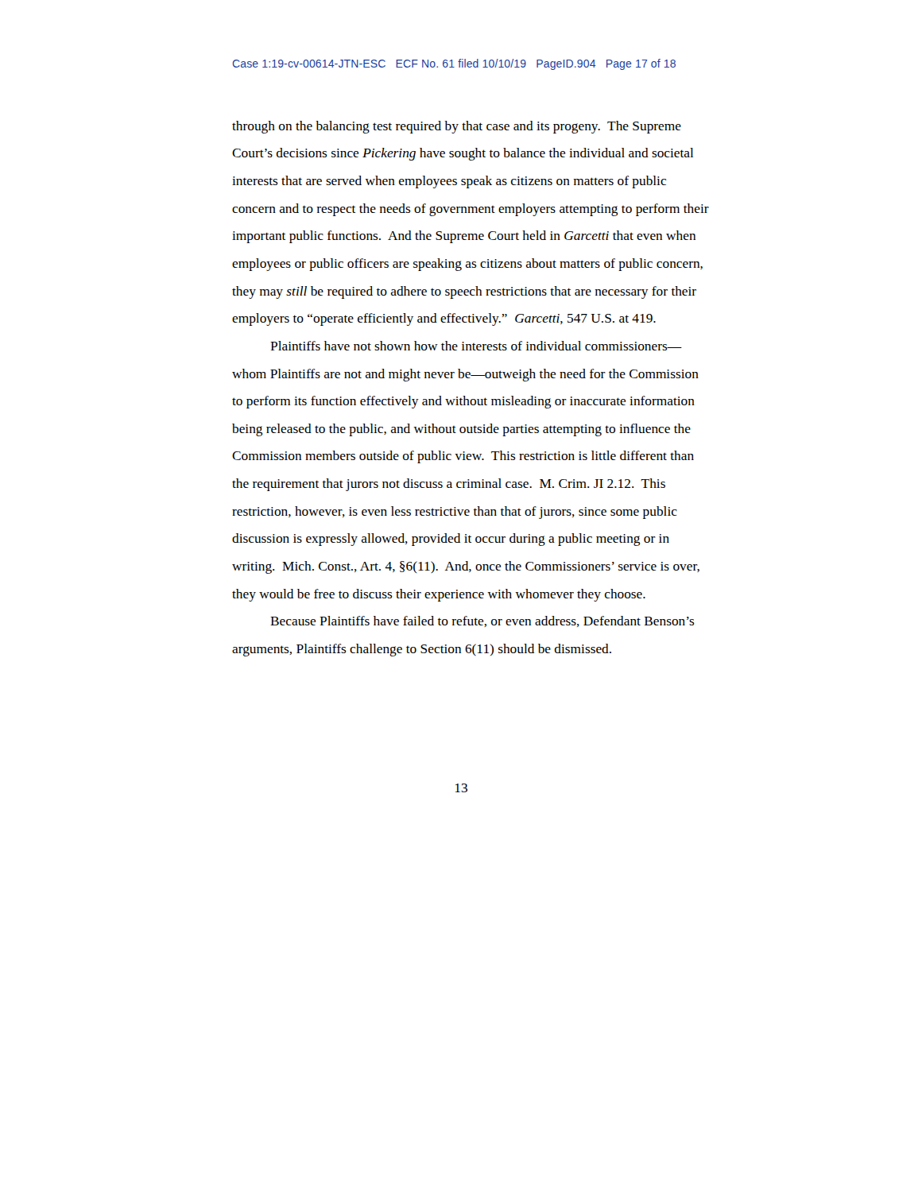Case 1:19-cv-00614-JTN-ESC ECF No. 61 filed 10/10/19 PageID.904 Page 17 of 18
through on the balancing test required by that case and its progeny. The Supreme Court’s decisions since Pickering have sought to balance the individual and societal interests that are served when employees speak as citizens on matters of public concern and to respect the needs of government employers attempting to perform their important public functions. And the Supreme Court held in Garcetti that even when employees or public officers are speaking as citizens about matters of public concern, they may still be required to adhere to speech restrictions that are necessary for their employers to “operate efficiently and effectively.” Garcetti, 547 U.S. at 419.
Plaintiffs have not shown how the interests of individual commissioners—whom Plaintiffs are not and might never be—outweigh the need for the Commission to perform its function effectively and without misleading or inaccurate information being released to the public, and without outside parties attempting to influence the Commission members outside of public view. This restriction is little different than the requirement that jurors not discuss a criminal case. M. Crim. JI 2.12. This restriction, however, is even less restrictive than that of jurors, since some public discussion is expressly allowed, provided it occur during a public meeting or in writing. Mich. Const., Art. 4, §6(11). And, once the Commissioners’ service is over, they would be free to discuss their experience with whomever they choose.
Because Plaintiffs have failed to refute, or even address, Defendant Benson’s arguments, Plaintiffs challenge to Section 6(11) should be dismissed.
13